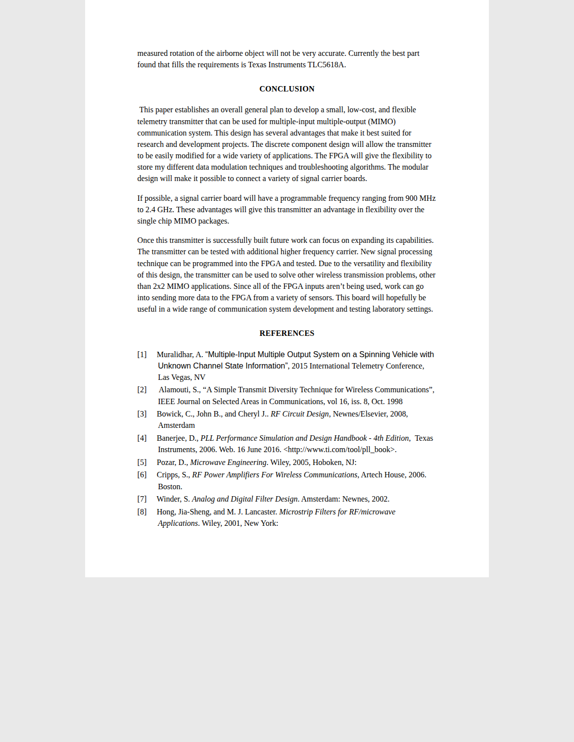measured rotation of the airborne object will not be very accurate. Currently the best part found that fills the requirements is Texas Instruments TLC5618A.
CONCLUSION
This paper establishes an overall general plan to develop a small, low-cost, and flexible telemetry transmitter that can be used for multiple-input multiple-output (MIMO) communication system. This design has several advantages that make it best suited for research and development projects. The discrete component design will allow the transmitter to be easily modified for a wide variety of applications. The FPGA will give the flexibility to store my different data modulation techniques and troubleshooting algorithms. The modular design will make it possible to connect a variety of signal carrier boards.
If possible, a signal carrier board will have a programmable frequency ranging from 900 MHz to 2.4 GHz. These advantages will give this transmitter an advantage in flexibility over the single chip MIMO packages.
Once this transmitter is successfully built future work can focus on expanding its capabilities. The transmitter can be tested with additional higher frequency carrier. New signal processing technique can be programmed into the FPGA and tested. Due to the versatility and flexibility of this design, the transmitter can be used to solve other wireless transmission problems, other than 2x2 MIMO applications. Since all of the FPGA inputs aren’t being used, work can go into sending more data to the FPGA from a variety of sensors. This board will hopefully be useful in a wide range of communication system development and testing laboratory settings.
REFERENCES
[1] Muralidhar, A. “Multiple-Input Multiple Output System on a Spinning Vehicle with Unknown Channel State Information”, 2015 International Telemetry Conference, Las Vegas, NV
[2] Alamouti, S., “A Simple Transmit Diversity Technique for Wireless Communications”, IEEE Journal on Selected Areas in Communications, vol 16, iss. 8, Oct. 1998
[3] Bowick, C., John B., and Cheryl J.. RF Circuit Design, Newnes/Elsevier, 2008, Amsterdam
[4] Banerjee, D., PLL Performance Simulation and Design Handbook - 4th Edition, Texas Instruments, 2006. Web. 16 June 2016. <http://www.ti.com/tool/pll_book>.
[5] Pozar, D., Microwave Engineering. Wiley, 2005, Hoboken, NJ:
[6] Cripps, S., RF Power Amplifiers For Wireless Communications, Artech House, 2006. Boston.
[7] Winder, S. Analog and Digital Filter Design. Amsterdam: Newnes, 2002.
[8] Hong, Jia-Sheng, and M. J. Lancaster. Microstrip Filters for RF/microwave Applications. Wiley, 2001, New York: